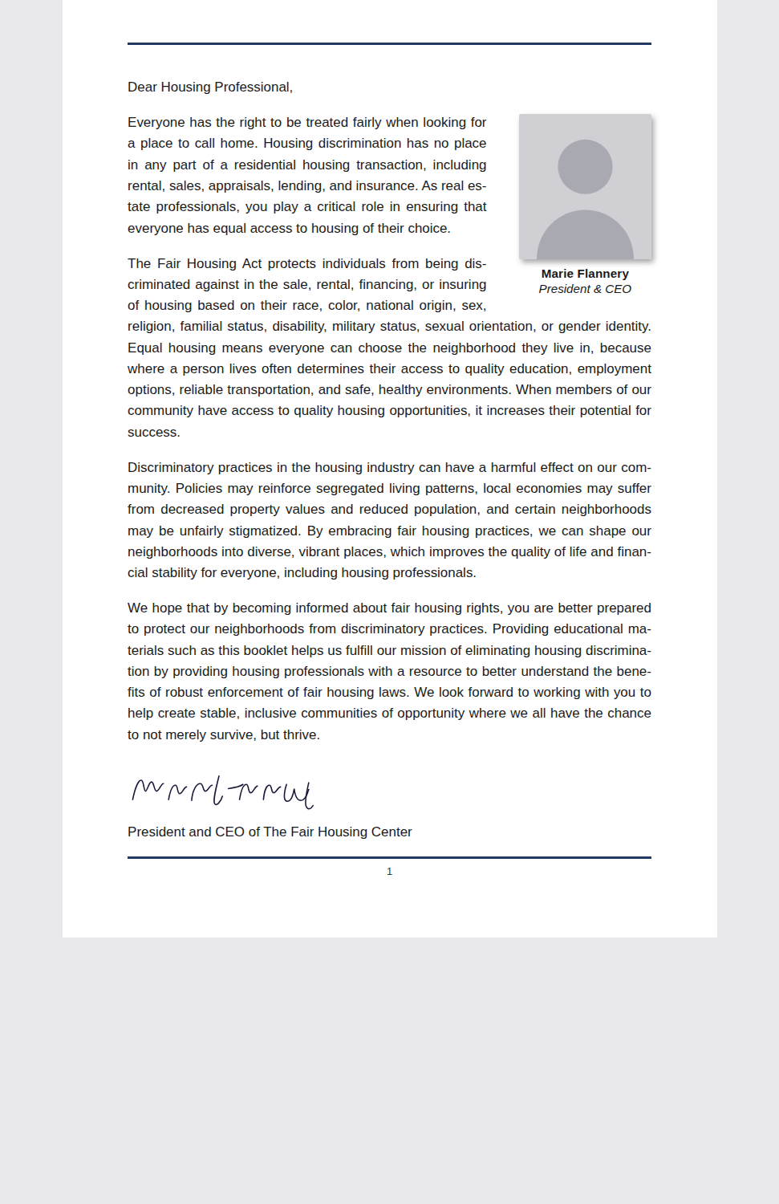Dear Housing Professional,
Marie Flannery
President & CEO
Everyone has the right to be treated fairly when looking for a place to call home. Housing discrimination has no place in any part of a residential housing transaction, including rental, sales, appraisals, lending, and insurance. As real estate professionals, you play a critical role in ensuring that everyone has equal access to housing of their choice.
The Fair Housing Act protects individuals from being discriminated against in the sale, rental, financing, or insuring of housing based on their race, color, national origin, sex, religion, familial status, disability, military status, sexual orientation, or gender identity. Equal housing means everyone can choose the neighborhood they live in, because where a person lives often determines their access to quality education, employment options, reliable transportation, and safe, healthy environments. When members of our community have access to quality housing opportunities, it increases their potential for success.
Discriminatory practices in the housing industry can have a harmful effect on our community. Policies may reinforce segregated living patterns, local economies may suffer from decreased property values and reduced population, and certain neighborhoods may be unfairly stigmatized. By embracing fair housing practices, we can shape our neighborhoods into diverse, vibrant places, which improves the quality of life and financial stability for everyone, including housing professionals.
We hope that by becoming informed about fair housing rights, you are better prepared to protect our neighborhoods from discriminatory practices. Providing educational materials such as this booklet helps us fulfill our mission of eliminating housing discrimination by providing housing professionals with a resource to better understand the benefits of robust enforcement of fair housing laws. We look forward to working with you to help create stable, inclusive communities of opportunity where we all have the chance to not merely survive, but thrive.
President and CEO of The Fair Housing Center
1